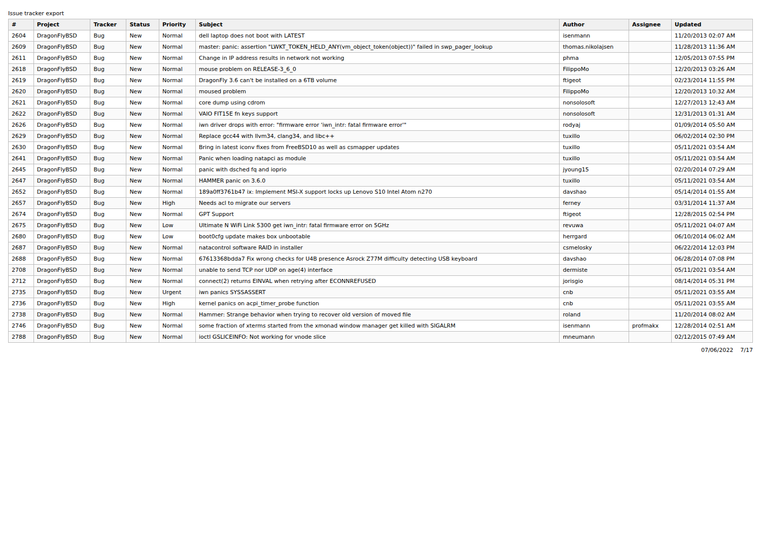Issue tracker export
| # | Project | Tracker | Status | Priority | Subject | Author | Assignee | Updated |
| --- | --- | --- | --- | --- | --- | --- | --- | --- |
| 2604 | DragonFlyBSD | Bug | New | Normal | dell laptop does not boot with LATEST | isenmann | | 11/20/2013 02:07 AM |
| 2609 | DragonFlyBSD | Bug | New | Normal | master: panic: assertion "LWKT_TOKEN_HELD_ANY(vm_object_token(object))" failed in swp_pager_lookup | thomas.nikolajsen | | 11/28/2013 11:36 AM |
| 2611 | DragonFlyBSD | Bug | New | Normal | Change in IP address results in network not working | phma | | 12/05/2013 07:55 PM |
| 2618 | DragonFlyBSD | Bug | New | Normal | mouse problem on RELEASE-3_6_0 | FilippoMo | | 12/20/2013 03:26 AM |
| 2619 | DragonFlyBSD | Bug | New | Normal | DragonFly 3.6 can't be installed on a 6TB volume | ftigeot | | 02/23/2014 11:55 PM |
| 2620 | DragonFlyBSD | Bug | New | Normal | moused problem | FilippoMo | | 12/20/2013 10:32 AM |
| 2621 | DragonFlyBSD | Bug | New | Normal | core dump using cdrom | nonsolosoft | | 12/27/2013 12:43 AM |
| 2622 | DragonFlyBSD | Bug | New | Normal | VAIO FIT15E fn keys support | nonsolosoft | | 12/31/2013 01:31 AM |
| 2626 | DragonFlyBSD | Bug | New | Normal | iwn driver drops with error: "firmware error 'iwn_intr: fatal firmware error'" | rodyaj | | 01/09/2014 05:50 AM |
| 2629 | DragonFlyBSD | Bug | New | Normal | Replace gcc44 with llvm34, clang34, and libc++ | tuxillo | | 06/02/2014 02:30 PM |
| 2630 | DragonFlyBSD | Bug | New | Normal | Bring in latest iconv fixes from FreeBSD10 as well as csmapper updates | tuxillo | | 05/11/2021 03:54 AM |
| 2641 | DragonFlyBSD | Bug | New | Normal | Panic when loading natapci as module | tuxillo | | 05/11/2021 03:54 AM |
| 2645 | DragonFlyBSD | Bug | New | Normal | panic with dsched fq and ioprio | jyoung15 | | 02/20/2014 07:29 AM |
| 2647 | DragonFlyBSD | Bug | New | Normal | HAMMER panic on 3.6.0 | tuxillo | | 05/11/2021 03:54 AM |
| 2652 | DragonFlyBSD | Bug | New | Normal | 189a0ff3761b47 ix: Implement MSI-X support locks up Lenovo S10 Intel Atom n270 | davshao | | 05/14/2014 01:55 AM |
| 2657 | DragonFlyBSD | Bug | New | High | Needs acl to migrate our servers | ferney | | 03/31/2014 11:37 AM |
| 2674 | DragonFlyBSD | Bug | New | Normal | GPT Support | ftigeot | | 12/28/2015 02:54 PM |
| 2675 | DragonFlyBSD | Bug | New | Low | Ultimate N WiFi Link 5300 get iwn_intr: fatal firmware error on 5GHz | revuwa | | 05/11/2021 04:07 AM |
| 2680 | DragonFlyBSD | Bug | New | Low | boot0cfg update makes box unbootable | herrgard | | 06/10/2014 06:02 AM |
| 2687 | DragonFlyBSD | Bug | New | Normal | natacontrol software RAID in installer | csmelosky | | 06/22/2014 12:03 PM |
| 2688 | DragonFlyBSD | Bug | New | Normal | 67613368bdda7 Fix wrong checks for U4B presence Asrock Z77M difficulty detecting USB keyboard | davshao | | 06/28/2014 07:08 PM |
| 2708 | DragonFlyBSD | Bug | New | Normal | unable to send TCP nor UDP on age(4) interface | dermiste | | 05/11/2021 03:54 AM |
| 2712 | DragonFlyBSD | Bug | New | Normal | connect(2) returns EINVAL when retrying after ECONNREFUSED | jorisgio | | 08/14/2014 05:31 PM |
| 2735 | DragonFlyBSD | Bug | New | Urgent | iwn panics SYSSASSERT | cnb | | 05/11/2021 03:55 AM |
| 2736 | DragonFlyBSD | Bug | New | High | kernel panics on acpi_timer_probe function | cnb | | 05/11/2021 03:55 AM |
| 2738 | DragonFlyBSD | Bug | New | Normal | Hammer: Strange behavior when trying to recover old version of moved file | roland | | 11/20/2014 08:02 AM |
| 2746 | DragonFlyBSD | Bug | New | Normal | some fraction of xterms started from the xmonad window manager get killed with SIGALRM | isenmann | profmakx | 12/28/2014 02:51 AM |
| 2788 | DragonFlyBSD | Bug | New | Normal | ioctl GSLICEINFO: Not working for vnode slice | mneumann | | 02/12/2015 07:49 AM |
07/06/2022 7/17